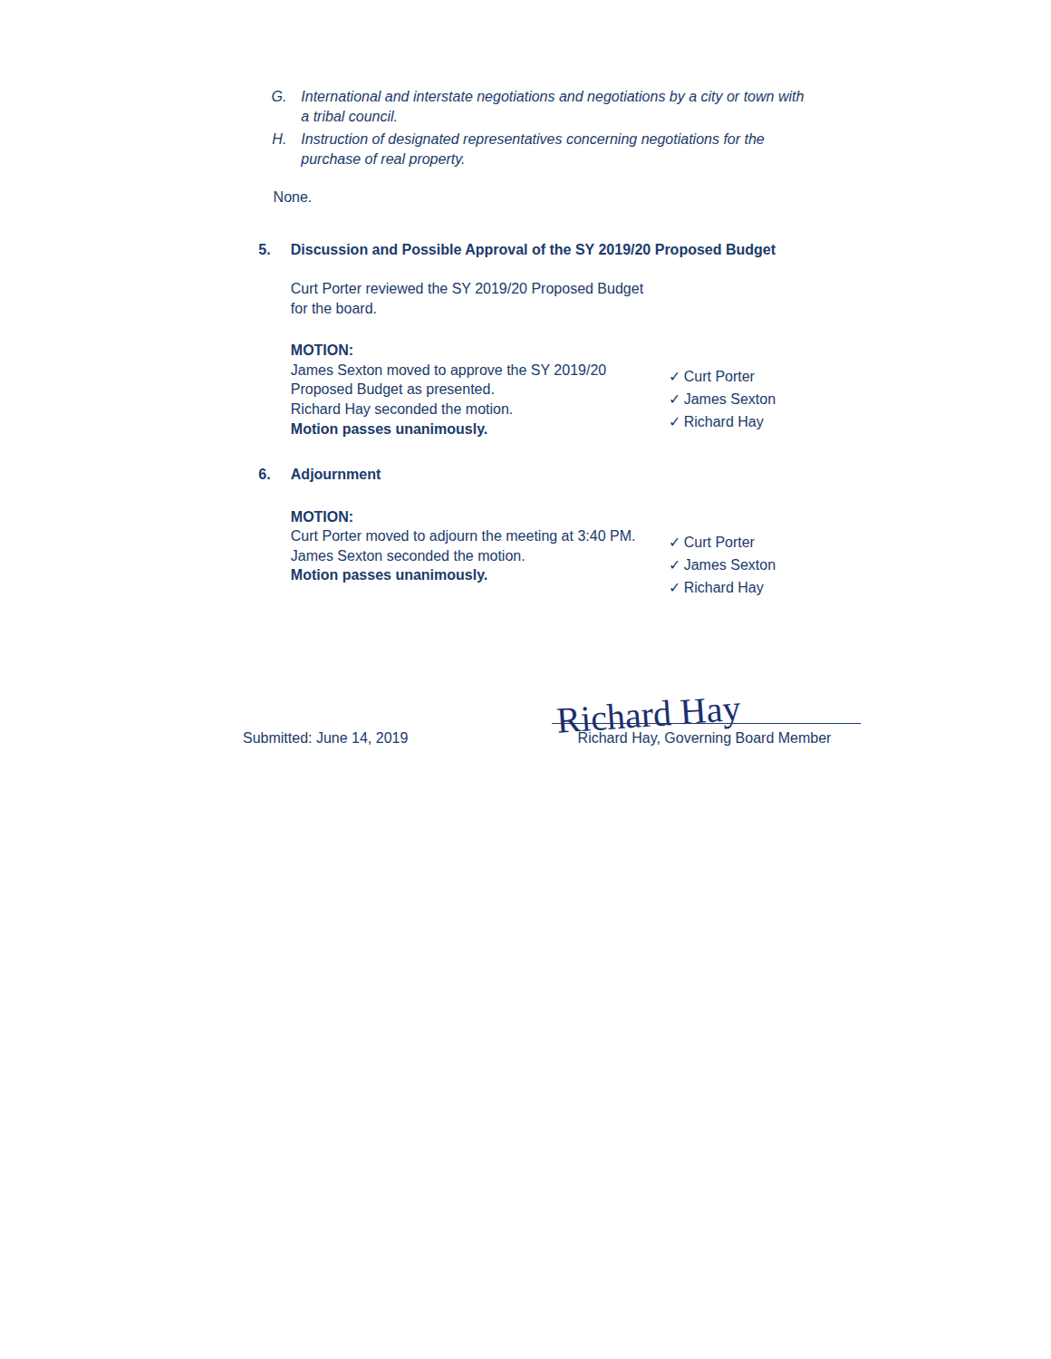International and interstate negotiations and negotiations by a city or town with a tribal council.
Instruction of designated representatives concerning negotiations for the purchase of real property.
None.
Discussion and Possible Approval of the SY 2019/20 Proposed Budget
Curt Porter reviewed the SY 2019/20 Proposed Budget for the board.
MOTION:
James Sexton moved to approve the SY 2019/20 Proposed Budget as presented.
Richard Hay seconded the motion.
Motion passes unanimously.
✓Curt Porter
✓James Sexton
✓Richard Hay
Adjournment
MOTION:
Curt Porter moved to adjourn the meeting at 3:40 PM.
James Sexton seconded the motion.
Motion passes unanimously.
✓Curt Porter
✓James Sexton
✓Richard Hay
Submitted: June 14, 2019
Richard Hay
Richard Hay, Governing Board Member